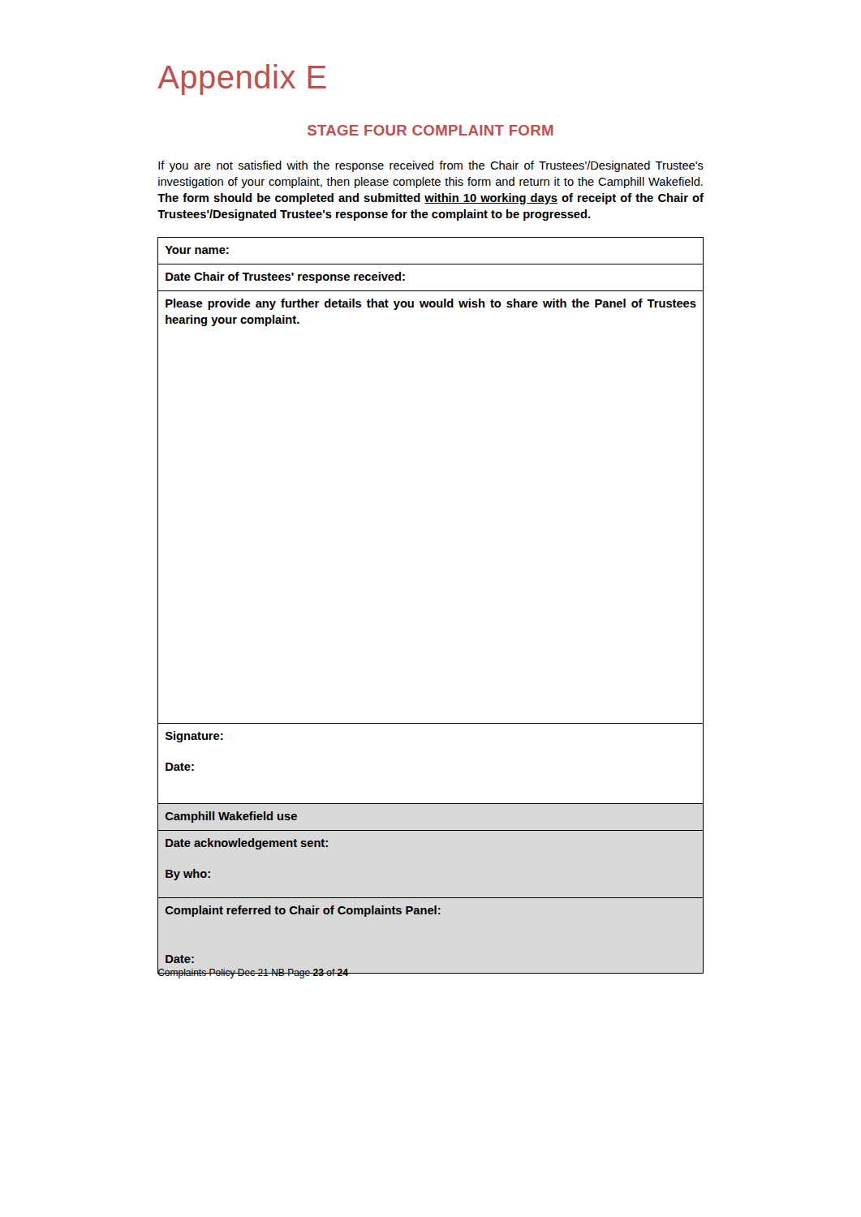Appendix E
STAGE FOUR COMPLAINT FORM
If you are not satisfied with the response received from the Chair of Trustees'/Designated Trustee's investigation of your complaint, then please complete this form and return it to the Camphill Wakefield. The form should be completed and submitted within 10 working days of receipt of the Chair of Trustees'/Designated Trustee's response for the complaint to be progressed.
| Your name: |
| Date Chair of Trustees' response received: |
| Please provide any further details that you would wish to share with the Panel of Trustees hearing your complaint. |
| Signature: Date: |
| Camphill Wakefield use |
| Date acknowledgement sent: By who: |
| Complaint referred to Chair of Complaints Panel: Date: |
Complaints Policy Dec 21 NB Page 23 of 24